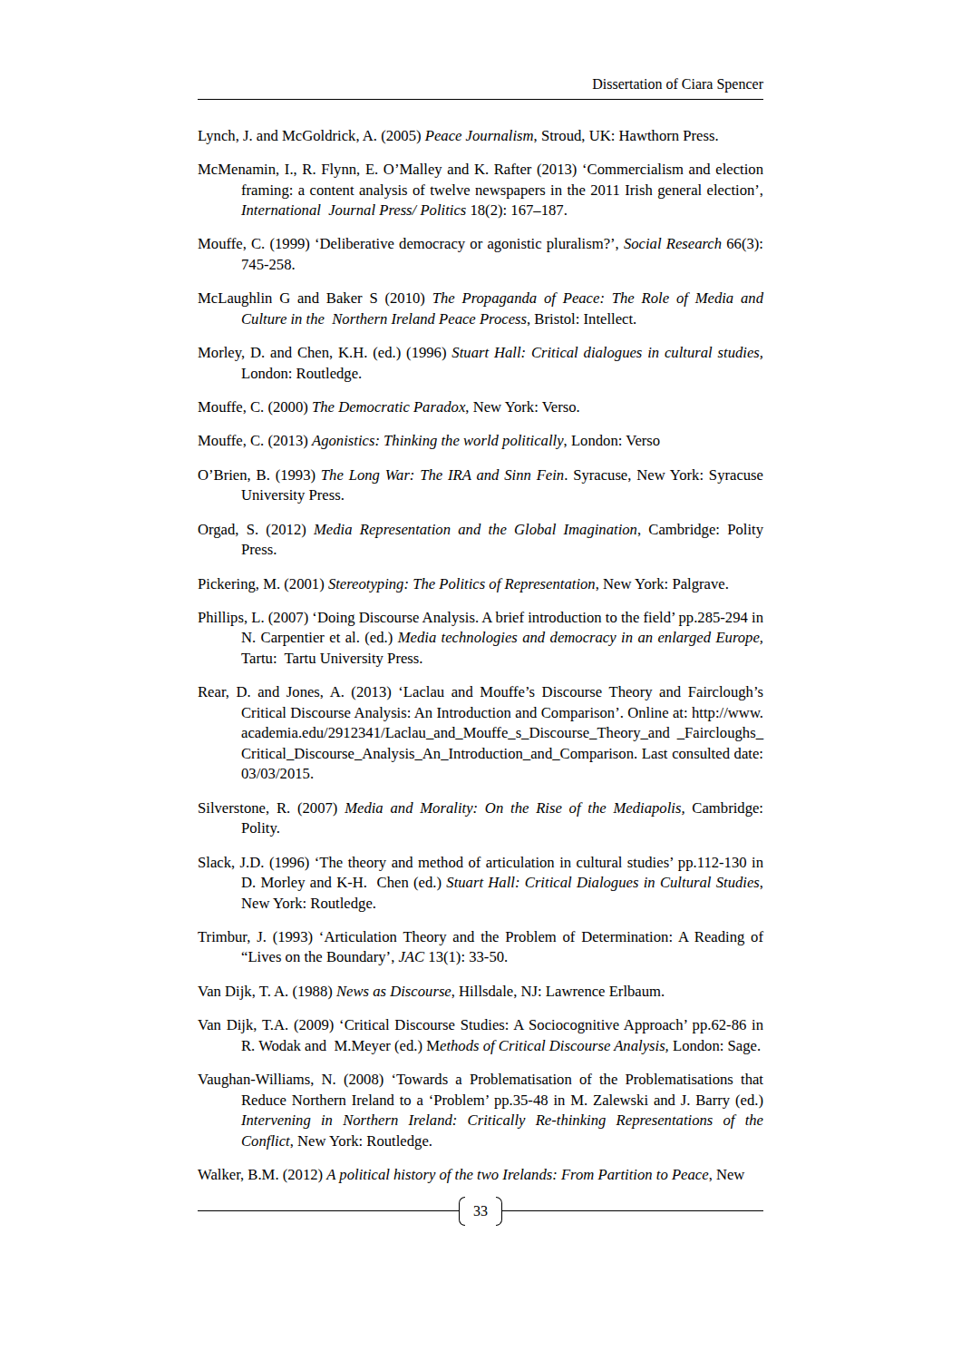Dissertation of Ciara Spencer
Lynch, J. and McGoldrick, A. (2005) Peace Journalism, Stroud, UK: Hawthorn Press.
McMenamin, I., R. Flynn, E. O’Malley and K. Rafter (2013) ‘Commercialism and election framing: a content analysis of twelve newspapers in the 2011 Irish general election’, International Journal Press/ Politics 18(2): 167–187.
Mouffe, C. (1999) ‘Deliberative democracy or agonistic pluralism?’, Social Research 66(3): 745-258.
McLaughlin G and Baker S (2010) The Propaganda of Peace: The Role of Media and Culture in the Northern Ireland Peace Process, Bristol: Intellect.
Morley, D. and Chen, K.H. (ed.) (1996) Stuart Hall: Critical dialogues in cultural studies, London: Routledge.
Mouffe, C. (2000) The Democratic Paradox, New York: Verso.
Mouffe, C. (2013) Agonistics: Thinking the world politically, London: Verso
O’Brien, B. (1993) The Long War: The IRA and Sinn Fein. Syracuse, New York: Syracuse University Press.
Orgad, S. (2012) Media Representation and the Global Imagination, Cambridge: Polity Press.
Pickering, M. (2001) Stereotyping: The Politics of Representation, New York: Palgrave.
Phillips, L. (2007) ‘Doing Discourse Analysis. A brief introduction to the field’ pp.285-294 in N. Carpentier et al. (ed.) Media technologies and democracy in an enlarged Europe, Tartu: Tartu University Press.
Rear, D. and Jones, A. (2013) ‘Laclau and Mouffe’s Discourse Theory and Fairclough’s Critical Discourse Analysis: An Introduction and Comparison’. Online at: http://www.academia.edu/2912341/Laclau_and_Mouffe_s_Discourse_Theory_and _Faircloughs_Critical_Discourse_Analysis_An_Introduction_and_Comparison. Last consulted date: 03/03/2015.
Silverstone, R. (2007) Media and Morality: On the Rise of the Mediapolis, Cambridge: Polity.
Slack, J.D. (1996) ‘The theory and method of articulation in cultural studies’ pp.112-130 in D. Morley and K-H. Chen (ed.) Stuart Hall: Critical Dialogues in Cultural Studies, New York: Routledge.
Trimbur, J. (1993) ‘Articulation Theory and the Problem of Determination: A Reading of “Lives on the Boundary’, JAC 13(1): 33-50.
Van Dijk, T. A. (1988) News as Discourse, Hillsdale, NJ: Lawrence Erlbaum.
Van Dijk, T.A. (2009) ‘Critical Discourse Studies: A Sociocognitive Approach’ pp.62-86 in R. Wodak and M.Meyer (ed.) Methods of Critical Discourse Analysis, London: Sage.
Vaughan-Williams, N. (2008) ‘Towards a Problematisation of the Problematisations that Reduce Northern Ireland to a ‘Problem’ pp.35-48 in M. Zalewski and J. Barry (ed.) Intervening in Northern Ireland: Critically Re-thinking Representations of the Conflict, New York: Routledge.
Walker, B.M. (2012) A political history of the two Irelands: From Partition to Peace, New
33